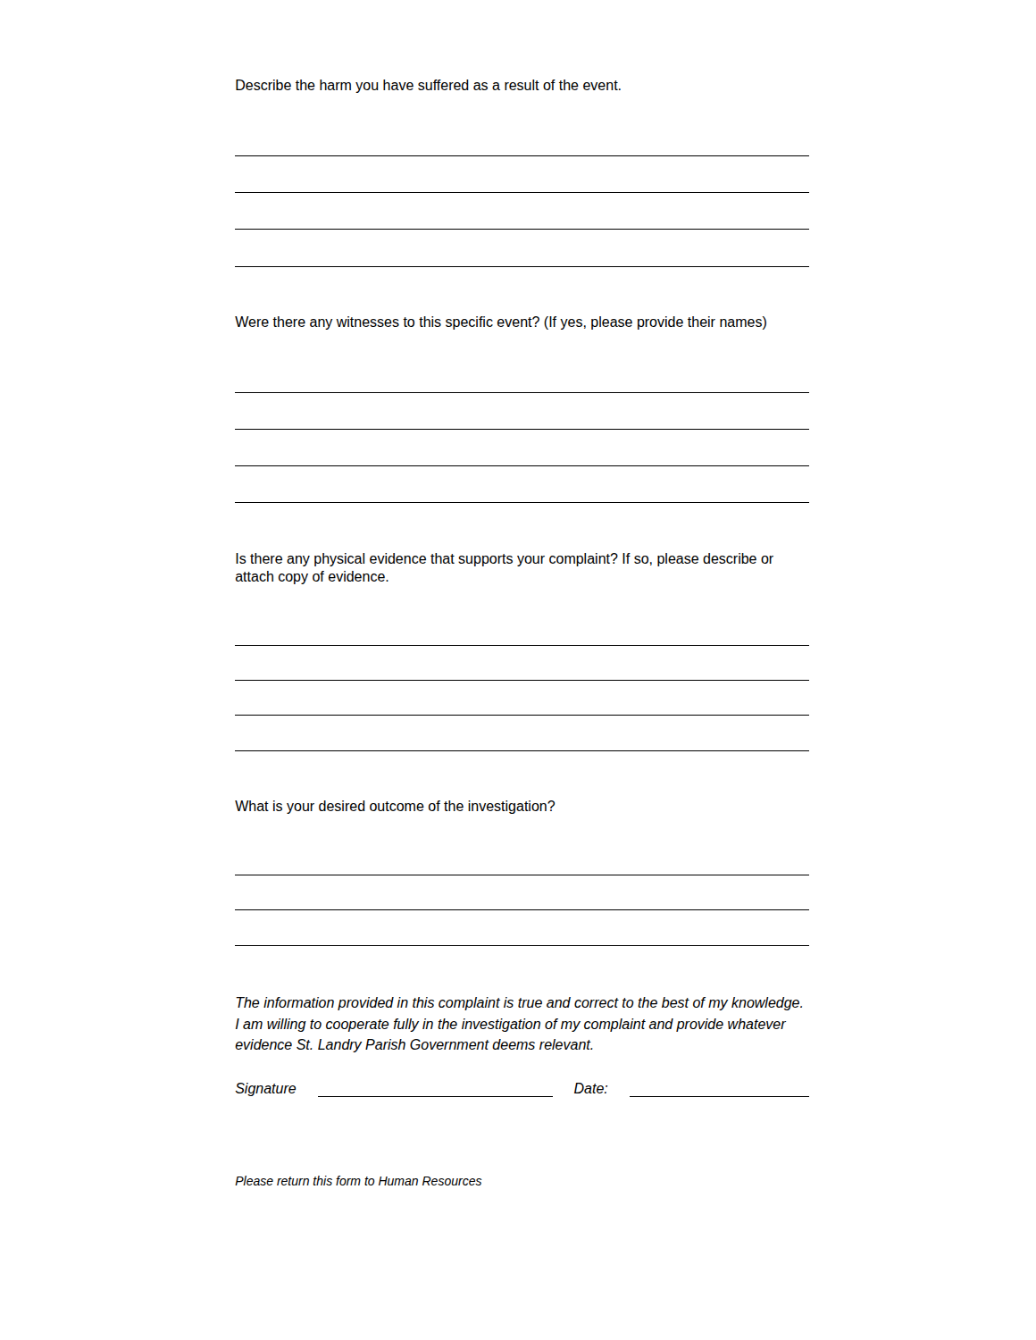Describe the harm you have suffered as a result of the event.
Were there any witnesses to this specific event? (If yes, please provide their names)
Is there any physical evidence that supports your complaint? If so, please describe or attach copy of evidence.
What is your desired outcome of the investigation?
The information provided in this complaint is true and correct to the best of my knowledge. I am willing to cooperate fully in the investigation of my complaint and provide whatever evidence St. Landry Parish Government deems relevant.
Signature Date:
Please return this form to Human Resources